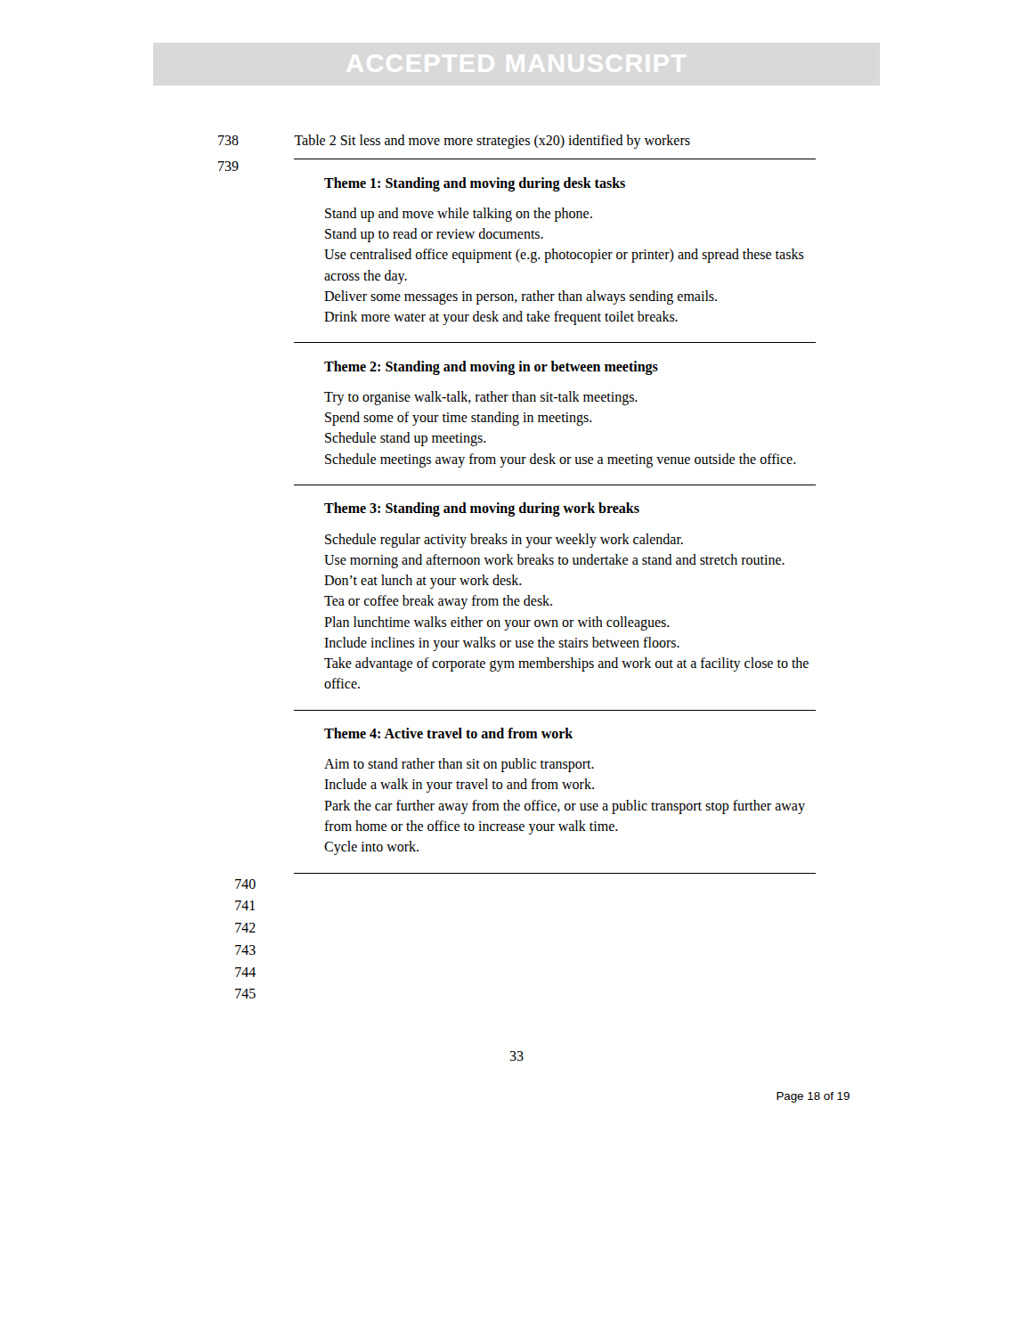ACCEPTED MANUSCRIPT
738
739
Table 2 Sit less and move more strategies (x20) identified by workers
| Theme 1: Standing and moving during desk tasks Stand up and move while talking on the phone. Stand up to read or review documents. Use centralised office equipment (e.g. photocopier or printer) and spread these tasks across the day. Deliver some messages in person, rather than always sending emails. Drink more water at your desk and take frequent toilet breaks. |
| Theme 2: Standing and moving in or between meetings Try to organise walk-talk, rather than sit-talk meetings. Spend some of your time standing in meetings. Schedule stand up meetings. Schedule meetings away from your desk or use a meeting venue outside the office. |
| Theme 3: Standing and moving during work breaks Schedule regular activity breaks in your weekly work calendar. Use morning and afternoon work breaks to undertake a stand and stretch routine. Don’t eat lunch at your work desk. Tea or coffee break away from the desk. Plan lunchtime walks either on your own or with colleagues. Include inclines in your walks or use the stairs between floors. Take advantage of corporate gym memberships and work out at a facility close to the office. |
| Theme 4: Active travel to and from work Aim to stand rather than sit on public transport. Include a walk in your travel to and from work. Park the car further away from the office, or use a public transport stop further away from home or the office to increase your walk time. Cycle into work. |
740
741
742
743
744
745
33
Page 18 of 19